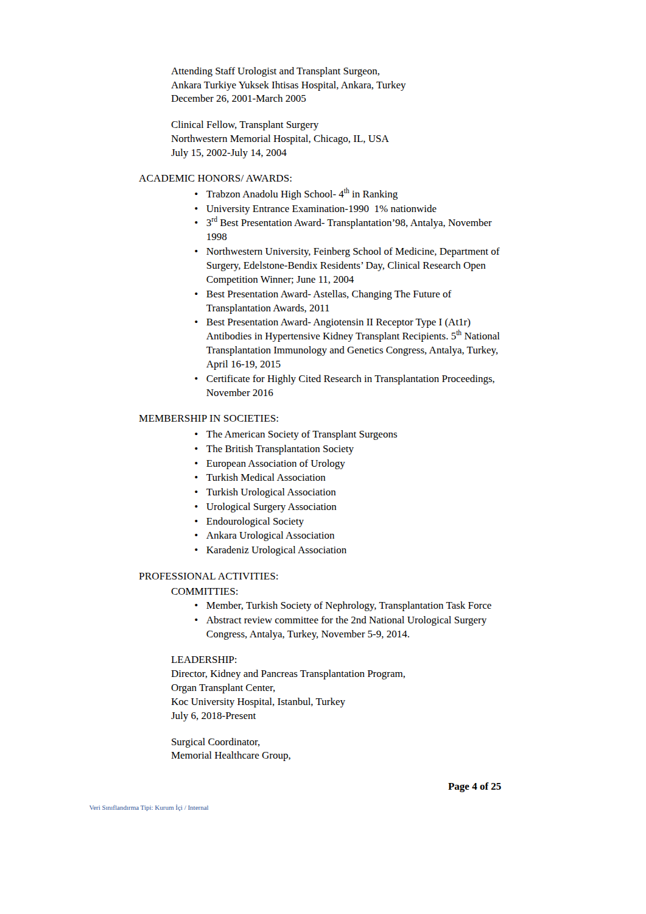Attending Staff Urologist and Transplant Surgeon,
Ankara Turkiye Yuksek Ihtisas Hospital, Ankara, Turkey
December 26, 2001-March 2005
Clinical Fellow, Transplant Surgery
Northwestern Memorial Hospital, Chicago, IL, USA
July 15, 2002-July 14, 2004
ACADEMIC HONORS/ AWARDS:
Trabzon Anadolu High School- 4th in Ranking
University Entrance Examination-1990 1% nationwide
3rd Best Presentation Award- Transplantation’98, Antalya, November 1998
Northwestern University, Feinberg School of Medicine, Department of Surgery, Edelstone-Bendix Residents’ Day, Clinical Research Open Competition Winner; June 11, 2004
Best Presentation Award- Astellas, Changing The Future of Transplantation Awards, 2011
Best Presentation Award- Angiotensin II Receptor Type I (At1r) Antibodies in Hypertensive Kidney Transplant Recipients. 5th National Transplantation Immunology and Genetics Congress, Antalya, Turkey, April 16-19, 2015
Certificate for Highly Cited Research in Transplantation Proceedings, November 2016
MEMBERSHIP IN SOCIETIES:
The American Society of Transplant Surgeons
The British Transplantation Society
European Association of Urology
Turkish Medical Association
Turkish Urological Association
Urological Surgery Association
Endourological Society
Ankara Urological Association
Karadeniz Urological Association
PROFESSIONAL ACTIVITIES:
COMMITTIES:
Member, Turkish Society of Nephrology, Transplantation Task Force
Abstract review committee for the 2nd National Urological Surgery Congress, Antalya, Turkey, November 5-9, 2014.
LEADERSHIP:
Director, Kidney and Pancreas Transplantation Program,
Organ Transplant Center,
Koc University Hospital, Istanbul, Turkey
July 6, 2018-Present
Surgical Coordinator,
Memorial Healthcare Group,
Page 4 of 25
Veri Sınıflandırma Tipi: Kurum İçi / Internal